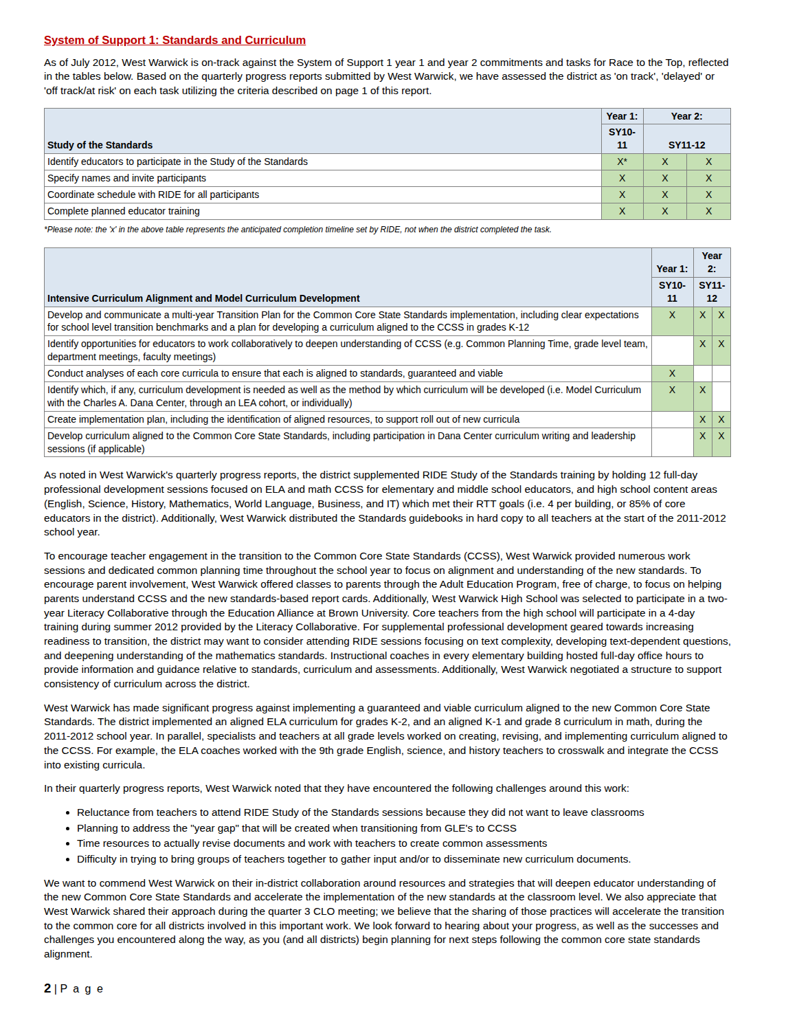System of Support 1: Standards and Curriculum
As of July 2012, West Warwick is on-track against the System of Support 1 year 1 and year 2 commitments and tasks for Race to the Top, reflected in the tables below. Based on the quarterly progress reports submitted by West Warwick, we have assessed the district as 'on track', 'delayed' or 'off track/at risk' on each task utilizing the criteria described on page 1 of this report.
| Study of the Standards | Year 1: | Year 2: |
| --- | --- | --- |
| SY10-11 | SY11-12 |
| Identify educators to participate in the Study of the Standards | X* | X | X |
| Specify names and invite participants | X | X | X |
| Coordinate schedule with RIDE for all participants | X | X | X |
| Complete planned educator training | X | X | X |
*Please note: the 'x' in the above table represents the anticipated completion timeline set by RIDE, not when the district completed the task.
| Intensive Curriculum Alignment and Model Curriculum Development | Year 1: | Year 2: |
| --- | --- | --- |
| SY10-11 | SY11-12 |
| Develop and communicate a multi-year Transition Plan for the Common Core State Standards implementation, including clear expectations for school level transition benchmarks and a plan for developing a curriculum aligned to the CCSS in grades K-12 | X | X | X |
| Identify opportunities for educators to work collaboratively to deepen understanding of CCSS (e.g. Common Planning Time, grade level team, department meetings, faculty meetings) | | X | X |
| Conduct analyses of each core curricula to ensure that each is aligned to standards, guaranteed and viable | X | | |
| Identify which, if any, curriculum development is needed as well as the method by which curriculum will be developed (i.e. Model Curriculum with the Charles A. Dana Center, through an LEA cohort, or individually) | X | X | |
| Create implementation plan, including the identification of aligned resources, to support roll out of new curricula | | X | X |
| Develop curriculum aligned to the Common Core State Standards, including participation in Dana Center curriculum writing and leadership sessions (if applicable) | | X | X |
As noted in West Warwick's quarterly progress reports, the district supplemented RIDE Study of the Standards training by holding 12 full-day professional development sessions focused on ELA and math CCSS for elementary and middle school educators, and high school content areas (English, Science, History, Mathematics, World Language, Business, and IT) which met their RTT goals (i.e. 4 per building, or 85% of core educators in the district). Additionally, West Warwick distributed the Standards guidebooks in hard copy to all teachers at the start of the 2011-2012 school year.
To encourage teacher engagement in the transition to the Common Core State Standards (CCSS), West Warwick provided numerous work sessions and dedicated common planning time throughout the school year to focus on alignment and understanding of the new standards. To encourage parent involvement, West Warwick offered classes to parents through the Adult Education Program, free of charge, to focus on helping parents understand CCSS and the new standards-based report cards. Additionally, West Warwick High School was selected to participate in a two-year Literacy Collaborative through the Education Alliance at Brown University. Core teachers from the high school will participate in a 4-day training during summer 2012 provided by the Literacy Collaborative. For supplemental professional development geared towards increasing readiness to transition, the district may want to consider attending RIDE sessions focusing on text complexity, developing text-dependent questions, and deepening understanding of the mathematics standards. Instructional coaches in every elementary building hosted full-day office hours to provide information and guidance relative to standards, curriculum and assessments. Additionally, West Warwick negotiated a structure to support consistency of curriculum across the district.
West Warwick has made significant progress against implementing a guaranteed and viable curriculum aligned to the new Common Core State Standards. The district implemented an aligned ELA curriculum for grades K-2, and an aligned K-1 and grade 8 curriculum in math, during the 2011-2012 school year. In parallel, specialists and teachers at all grade levels worked on creating, revising, and implementing curriculum aligned to the CCSS. For example, the ELA coaches worked with the 9th grade English, science, and history teachers to crosswalk and integrate the CCSS into existing curricula.
In their quarterly progress reports, West Warwick noted that they have encountered the following challenges around this work:
Reluctance from teachers to attend RIDE Study of the Standards sessions because they did not want to leave classrooms
Planning to address the "year gap" that will be created when transitioning from GLE's to CCSS
Time resources to actually revise documents and work with teachers to create common assessments
Difficulty in trying to bring groups of teachers together to gather input and/or to disseminate new curriculum documents.
We want to commend West Warwick on their in-district collaboration around resources and strategies that will deepen educator understanding of the new Common Core State Standards and accelerate the implementation of the new standards at the classroom level. We also appreciate that West Warwick shared their approach during the quarter 3 CLO meeting; we believe that the sharing of those practices will accelerate the transition to the common core for all districts involved in this important work. We look forward to hearing about your progress, as well as the successes and challenges you encountered along the way, as you (and all districts) begin planning for next steps following the common core state standards alignment.
2 | P a g e